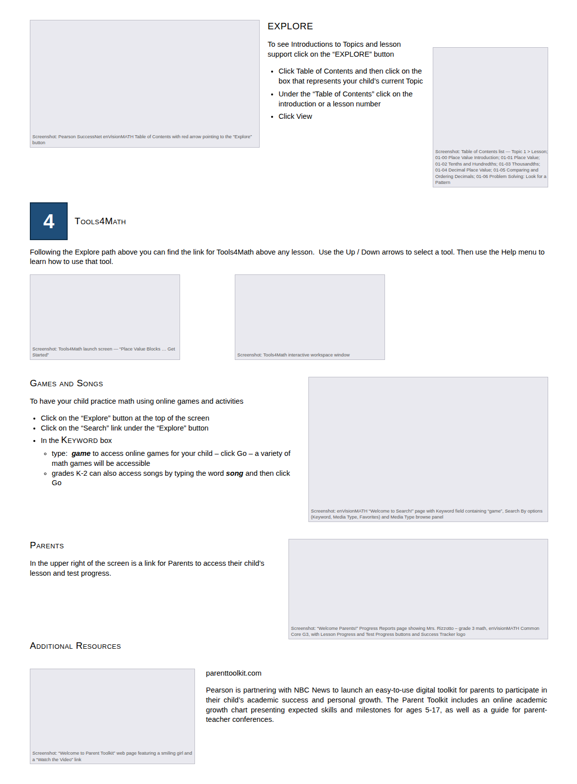Screenshot: Pearson SuccessNet enVisionMATH Table of Contents with red arrow pointing to the “Explore” button
EXPLORE
To see Introductions to Topics and lesson support click on the “EXPLORE” button
Click Table of Contents and then click on the box that represents your child’s current Topic
Under the “Table of Contents” click on the introduction or a lesson number
Click View
Screenshot: Table of Contents list — Topic 1 > Lesson; 01-00 Place Value Introduction; 01-01 Place Value; 01-02 Tenths and Hundredths; 01-03 Thousandths; 01-04 Decimal Place Value; 01-05 Comparing and Ordering Decimals; 01-06 Problem Solving: Look for a Pattern
4
Tools4Math
Following the Explore path above you can find the link for Tools4Math above any lesson. Use the Up / Down arrows to select a tool. Then use the Help menu to learn how to use that tool.
Screenshot: Tools4Math launch screen — “Place Value Blocks … Get Started”
Screenshot: Tools4Math interactive workspace window
Games and Songs
To have your child practice math using online games and activities
Click on the “Explore” button at the top of the screen
Click on the “Search” link under the “Explore” button
In the Keyword box
type: game to access online games for your child – click Go – a variety of math games will be accessible
grades K-2 can also access songs by typing the word song and then click Go
Screenshot: enVisionMATH “Welcome to Search!” page with Keyword field containing “game”, Search By options (Keyword, Media Type, Favorites) and Media Type browse panel
Parents
In the upper right of the screen is a link for Parents to access their child’s lesson and test progress.
Screenshot: “Welcome Parents!” Progress Reports page showing Mrs. Rizzotto – grade 3 math, enVisionMATH Common Core G3, with Lesson Progress and Test Progress buttons and Success Tracker logo
Additional Resources
Screenshot: “Welcome to Parent Toolkit” web page featuring a smiling girl and a “Watch the Video” link
parenttoolkit.com
Pearson is partnering with NBC News to launch an easy-to-use digital toolkit for parents to participate in their child’s academic success and personal growth. The Parent Toolkit includes an online academic growth chart presenting expected skills and milestones for ages 5-17, as well as a guide for parent-teacher conferences.